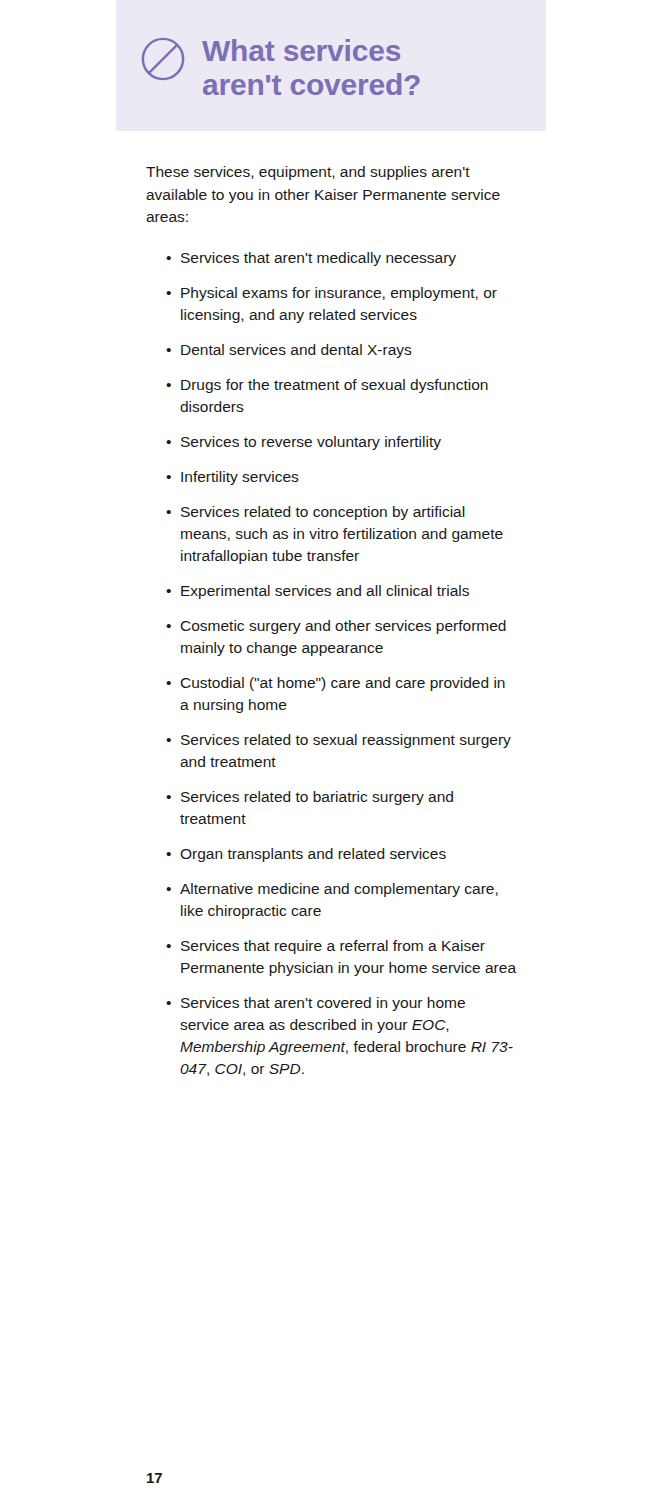What services
aren't covered?
These services, equipment, and supplies aren't available to you in other Kaiser Permanente service areas:
Services that aren't medically necessary
Physical exams for insurance, employment, or licensing, and any related services
Dental services and dental X-rays
Drugs for the treatment of sexual dysfunction disorders
Services to reverse voluntary infertility
Infertility services
Services related to conception by artificial means, such as in vitro fertilization and gamete intrafallopian tube transfer
Experimental services and all clinical trials
Cosmetic surgery and other services performed mainly to change appearance
Custodial ("at home") care and care provided in a nursing home
Services related to sexual reassignment surgery and treatment
Services related to bariatric surgery and treatment
Organ transplants and related services
Alternative medicine and complementary care, like chiropractic care
Services that require a referral from a Kaiser Permanente physician in your home service area
Services that aren't covered in your home service area as described in your EOC, Membership Agreement, federal brochure RI 73-047, COI, or SPD.
17